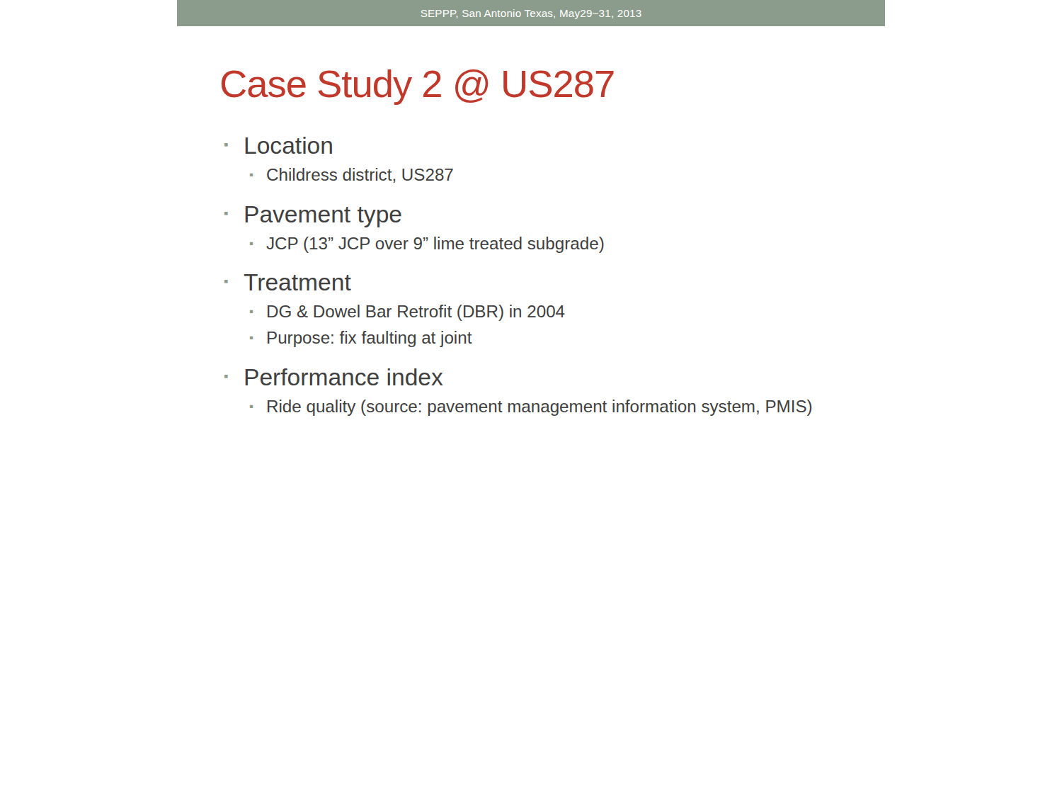SEPPP, San Antonio Texas, May29~31, 2013
Case Study 2 @ US287
Location
Childress district, US287
Pavement type
JCP (13” JCP over 9” lime treated subgrade)
Treatment
DG & Dowel Bar Retrofit (DBR) in 2004
Purpose: fix faulting at joint
Performance index
Ride quality (source: pavement management information system, PMIS)